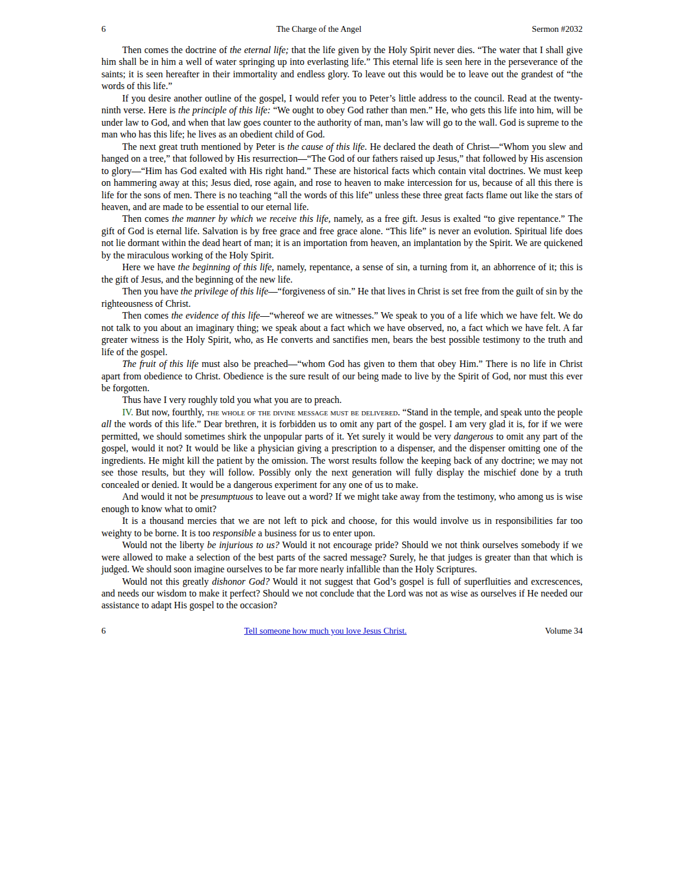6
The Charge of the Angel
Sermon #2032
Then comes the doctrine of the eternal life; that the life given by the Holy Spirit never dies. “The water that I shall give him shall be in him a well of water springing up into everlasting life.” This eternal life is seen here in the perseverance of the saints; it is seen hereafter in their immortality and endless glory. To leave out this would be to leave out the grandest of “the words of this life.”
If you desire another outline of the gospel, I would refer you to Peter’s little address to the council. Read at the twenty-ninth verse. Here is the principle of this life: “We ought to obey God rather than men.” He, who gets this life into him, will be under law to God, and when that law goes counter to the authority of man, man’s law will go to the wall. God is supreme to the man who has this life; he lives as an obedient child of God.
The next great truth mentioned by Peter is the cause of this life. He declared the death of Christ—“Whom you slew and hanged on a tree,” that followed by His resurrection—“The God of our fathers raised up Jesus,” that followed by His ascension to glory—“Him has God exalted with His right hand.” These are historical facts which contain vital doctrines. We must keep on hammering away at this; Jesus died, rose again, and rose to heaven to make intercession for us, because of all this there is life for the sons of men. There is no teaching “all the words of this life” unless these three great facts flame out like the stars of heaven, and are made to be essential to our eternal life.
Then comes the manner by which we receive this life, namely, as a free gift. Jesus is exalted “to give repentance.” The gift of God is eternal life. Salvation is by free grace and free grace alone. “This life” is never an evolution. Spiritual life does not lie dormant within the dead heart of man; it is an importation from heaven, an implantation by the Spirit. We are quickened by the miraculous working of the Holy Spirit.
Here we have the beginning of this life, namely, repentance, a sense of sin, a turning from it, an abhorrence of it; this is the gift of Jesus, and the beginning of the new life.
Then you have the privilege of this life—“forgiveness of sin.” He that lives in Christ is set free from the guilt of sin by the righteousness of Christ.
Then comes the evidence of this life—“whereof we are witnesses.” We speak to you of a life which we have felt. We do not talk to you about an imaginary thing; we speak about a fact which we have observed, no, a fact which we have felt. A far greater witness is the Holy Spirit, who, as He converts and sanctifies men, bears the best possible testimony to the truth and life of the gospel.
The fruit of this life must also be preached—“whom God has given to them that obey Him.” There is no life in Christ apart from obedience to Christ. Obedience is the sure result of our being made to live by the Spirit of God, nor must this ever be forgotten.
Thus have I very roughly told you what you are to preach.
IV. But now, fourthly, the whole of the divine message must be delivered. “Stand in the temple, and speak unto the people all the words of this life.” Dear brethren, it is forbidden us to omit any part of the gospel. I am very glad it is, for if we were permitted, we should sometimes shirk the unpopular parts of it. Yet surely it would be very dangerous to omit any part of the gospel, would it not? It would be like a physician giving a prescription to a dispenser, and the dispenser omitting one of the ingredients. He might kill the patient by the omission. The worst results follow the keeping back of any doctrine; we may not see those results, but they will follow. Possibly only the next generation will fully display the mischief done by a truth concealed or denied. It would be a dangerous experiment for any one of us to make.
And would it not be presumptuous to leave out a word? If we might take away from the testimony, who among us is wise enough to know what to omit?
It is a thousand mercies that we are not left to pick and choose, for this would involve us in responsibilities far too weighty to be borne. It is too responsible a business for us to enter upon.
Would not the liberty be injurious to us? Would it not encourage pride? Should we not think ourselves somebody if we were allowed to make a selection of the best parts of the sacred message? Surely, he that judges is greater than that which is judged. We should soon imagine ourselves to be far more nearly infallible than the Holy Scriptures.
Would not this greatly dishonor God? Would it not suggest that God’s gospel is full of superfluities and excrescences, and needs our wisdom to make it perfect? Should we not conclude that the Lord was not as wise as ourselves if He needed our assistance to adapt His gospel to the occasion?
6
Tell someone how much you love Jesus Christ.
Volume 34